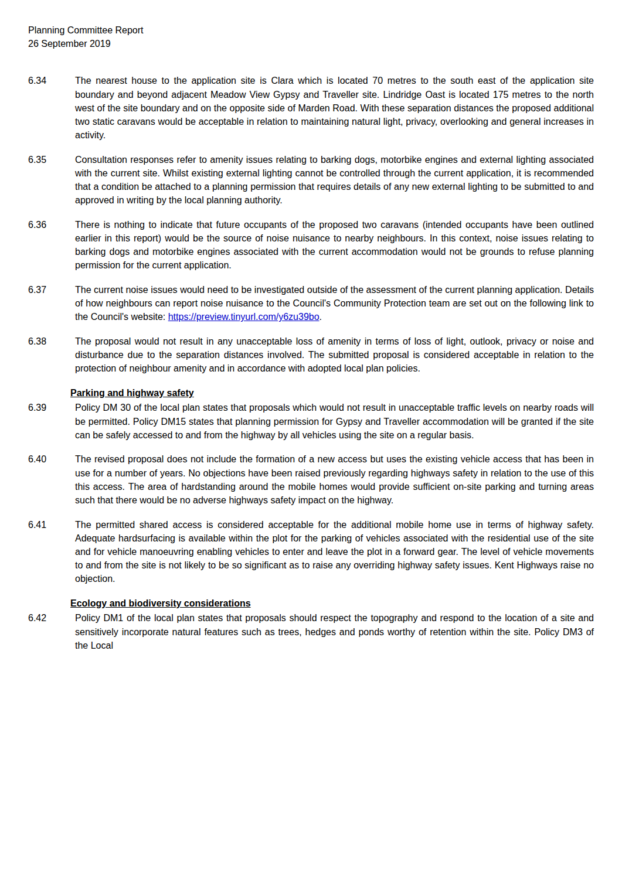Planning Committee Report
26 September 2019
6.34
The nearest house to the application site is Clara which is located 70 metres to the south east of the application site boundary and beyond adjacent Meadow View Gypsy and Traveller site. Lindridge Oast is located 175 metres to the north west of the site boundary and on the opposite side of Marden Road. With these separation distances the proposed additional two static caravans would be acceptable in relation to maintaining natural light, privacy, overlooking and general increases in activity.
6.35
Consultation responses refer to amenity issues relating to barking dogs, motorbike engines and external lighting associated with the current site. Whilst existing external lighting cannot be controlled through the current application, it is recommended that a condition be attached to a planning permission that requires details of any new external lighting to be submitted to and approved in writing by the local planning authority.
6.36
There is nothing to indicate that future occupants of the proposed two caravans (intended occupants have been outlined earlier in this report) would be the source of noise nuisance to nearby neighbours. In this context, noise issues relating to barking dogs and motorbike engines associated with the current accommodation would not be grounds to refuse planning permission for the current application.
6.37
The current noise issues would need to be investigated outside of the assessment of the current planning application. Details of how neighbours can report noise nuisance to the Council's Community Protection team are set out on the following link to the Council's website: https://preview.tinyurl.com/y6zu39bo.
6.38
The proposal would not result in any unacceptable loss of amenity in terms of loss of light, outlook, privacy or noise and disturbance due to the separation distances involved. The submitted proposal is considered acceptable in relation to the protection of neighbour amenity and in accordance with adopted local plan policies.
Parking and highway safety
6.39
Policy DM 30 of the local plan states that proposals which would not result in unacceptable traffic levels on nearby roads will be permitted. Policy DM15 states that planning permission for Gypsy and Traveller accommodation will be granted if the site can be safely accessed to and from the highway by all vehicles using the site on a regular basis.
6.40
The revised proposal does not include the formation of a new access but uses the existing vehicle access that has been in use for a number of years. No objections have been raised previously regarding highways safety in relation to the use of this this access. The area of hardstanding around the mobile homes would provide sufficient on-site parking and turning areas such that there would be no adverse highways safety impact on the highway.
6.41
The permitted shared access is considered acceptable for the additional mobile home use in terms of highway safety. Adequate hardsurfacing is available within the plot for the parking of vehicles associated with the residential use of the site and for vehicle manoeuvring enabling vehicles to enter and leave the plot in a forward gear. The level of vehicle movements to and from the site is not likely to be so significant as to raise any overriding highway safety issues. Kent Highways raise no objection.
Ecology and biodiversity considerations
6.42
Policy DM1 of the local plan states that proposals should respect the topography and respond to the location of a site and sensitively incorporate natural features such as trees, hedges and ponds worthy of retention within the site. Policy DM3 of the Local